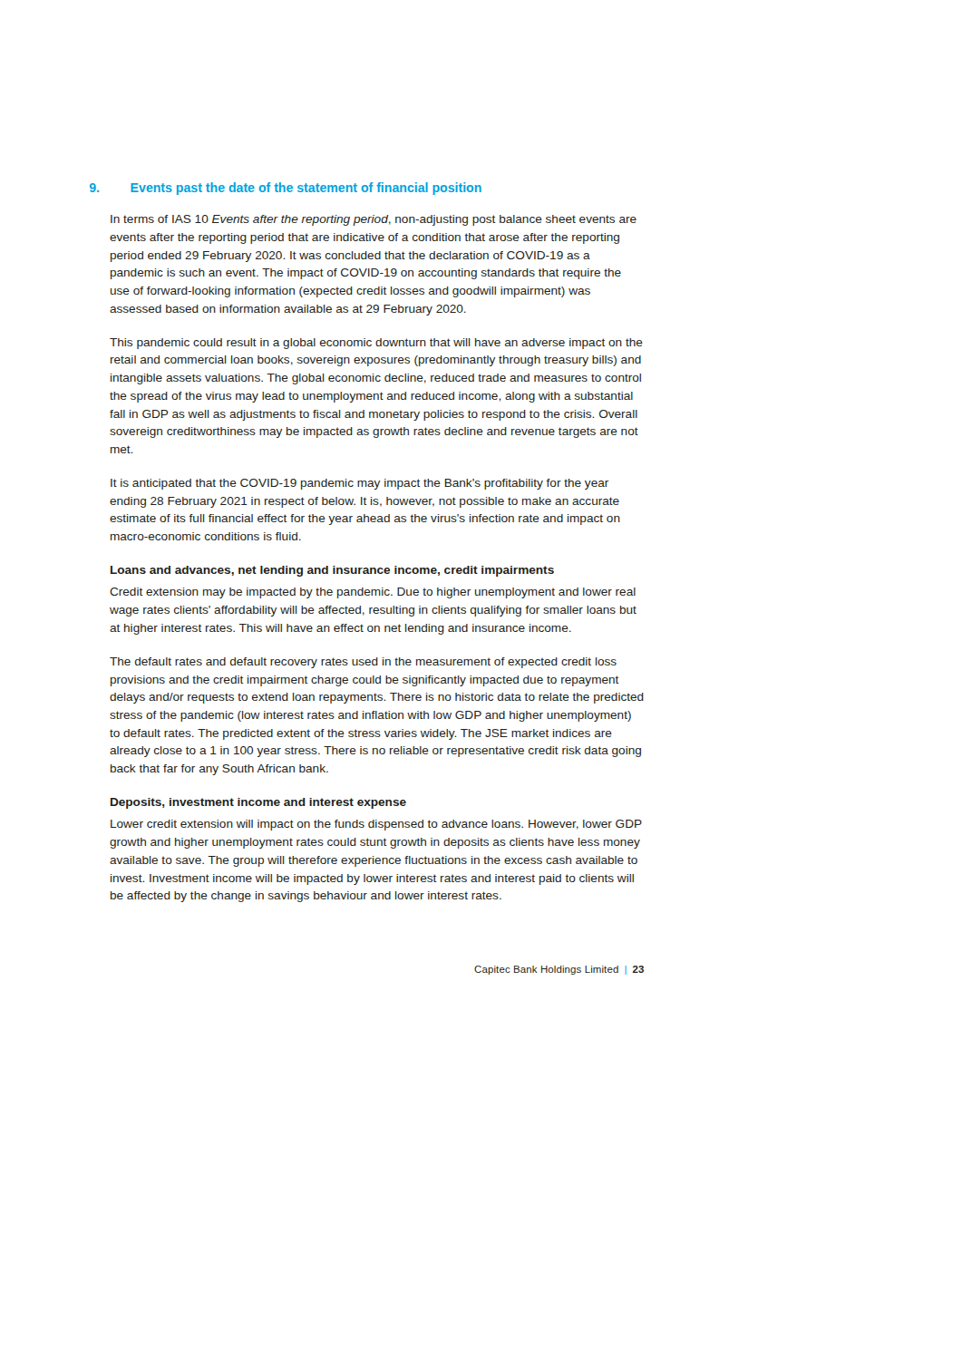9.
Events past the date of the statement of financial position
In terms of IAS 10 Events after the reporting period, non-adjusting post balance sheet events are events after the reporting period that are indicative of a condition that arose after the reporting period ended 29 February 2020. It was concluded that the declaration of COVID-19 as a pandemic is such an event. The impact of COVID-19 on accounting standards that require the use of forward-looking information (expected credit losses and goodwill impairment) was assessed based on information available as at 29 February 2020.
This pandemic could result in a global economic downturn that will have an adverse impact on the retail and commercial loan books, sovereign exposures (predominantly through treasury bills) and intangible assets valuations. The global economic decline, reduced trade and measures to control the spread of the virus may lead to unemployment and reduced income, along with a substantial fall in GDP as well as adjustments to fiscal and monetary policies to respond to the crisis. Overall sovereign creditworthiness may be impacted as growth rates decline and revenue targets are not met.
It is anticipated that the COVID-19 pandemic may impact the Bank's profitability for the year ending 28 February 2021 in respect of below. It is, however, not possible to make an accurate estimate of its full financial effect for the year ahead as the virus's infection rate and impact on macro-economic conditions is fluid.
Loans and advances, net lending and insurance income, credit impairments
Credit extension may be impacted by the pandemic. Due to higher unemployment and lower real wage rates clients' affordability will be affected, resulting in clients qualifying for smaller loans but at higher interest rates. This will have an effect on net lending and insurance income.
The default rates and default recovery rates used in the measurement of expected credit loss provisions and the credit impairment charge could be significantly impacted due to repayment delays and/or requests to extend loan repayments. There is no historic data to relate the predicted stress of the pandemic (low interest rates and inflation with low GDP and higher unemployment) to default rates. The predicted extent of the stress varies widely. The JSE market indices are already close to a 1 in 100 year stress. There is no reliable or representative credit risk data going back that far for any South African bank.
Deposits, investment income and interest expense
Lower credit extension will impact on the funds dispensed to advance loans. However, lower GDP growth and higher unemployment rates could stunt growth in deposits as clients have less money available to save. The group will therefore experience fluctuations in the excess cash available to invest. Investment income will be impacted by lower interest rates and interest paid to clients will be affected by the change in savings behaviour and lower interest rates.
Capitec Bank Holdings Limited|23